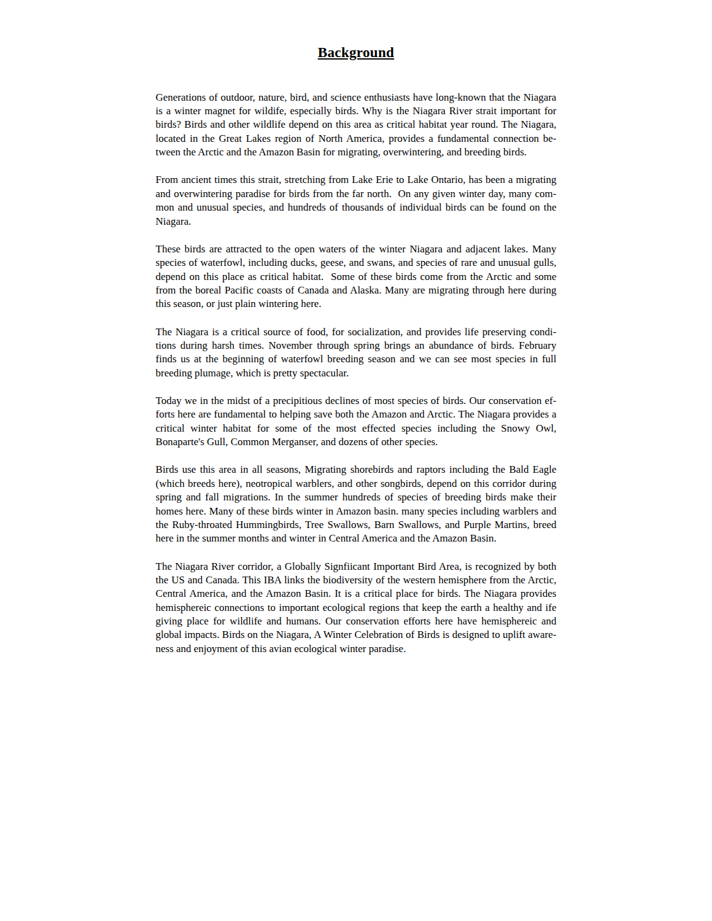Background
Generations of outdoor, nature, bird, and science enthusiasts have long-known that the Niagara is a winter magnet for wildife, especially birds. Why is the Niagara River strait important for birds? Birds and other wildlife depend on this area as critical habitat year round. The Niagara, located in the Great Lakes region of North America, provides a fundamental connection between the Arctic and the Amazon Basin for migrating, overwintering, and breeding birds.
From ancient times this strait, stretching from Lake Erie to Lake Ontario, has been a migrating and overwintering paradise for birds from the far north. On any given winter day, many common and unusual species, and hundreds of thousands of individual birds can be found on the Niagara.
These birds are attracted to the open waters of the winter Niagara and adjacent lakes. Many species of waterfowl, including ducks, geese, and swans, and species of rare and unusual gulls, depend on this place as critical habitat. Some of these birds come from the Arctic and some from the boreal Pacific coasts of Canada and Alaska. Many are migrating through here during this season, or just plain wintering here.
The Niagara is a critical source of food, for socialization, and provides life preserving conditions during harsh times. November through spring brings an abundance of birds. February finds us at the beginning of waterfowl breeding season and we can see most species in full breeding plumage, which is pretty spectacular.
Today we in the midst of a precipitious declines of most species of birds. Our conservation efforts here are fundamental to helping save both the Amazon and Arctic. The Niagara provides a critical winter habitat for some of the most effected species including the Snowy Owl, Bonaparte's Gull, Common Merganser, and dozens of other species.
Birds use this area in all seasons, Migrating shorebirds and raptors including the Bald Eagle (which breeds here), neotropical warblers, and other songbirds, depend on this corridor during spring and fall migrations. In the summer hundreds of species of breeding birds make their homes here. Many of these birds winter in Amazon basin. many species including warblers and the Ruby-throated Hummingbirds, Tree Swallows, Barn Swallows, and Purple Martins, breed here in the summer months and winter in Central America and the Amazon Basin.
The Niagara River corridor, a Globally Signfiicant Important Bird Area, is recognized by both the US and Canada. This IBA links the biodiversity of the western hemisphere from the Arctic, Central America, and the Amazon Basin. It is a critical place for birds. The Niagara provides hemisphereic connections to important ecological regions that keep the earth a healthy and ife giving place for wildlife and humans. Our conservation efforts here have hemisphereic and global impacts. Birds on the Niagara, A Winter Celebration of Birds is designed to uplift awareness and enjoyment of this avian ecological winter paradise.